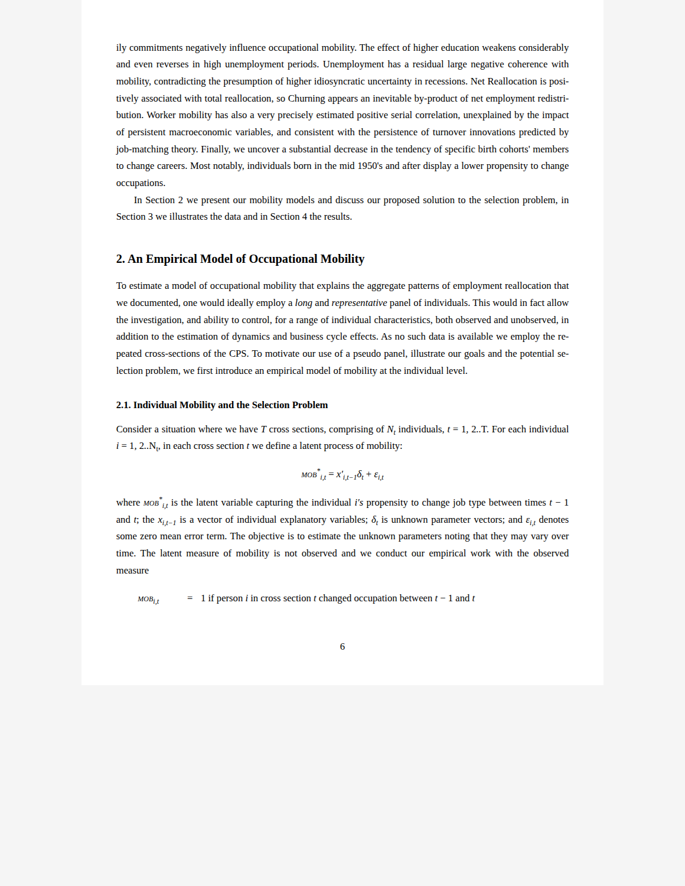ily commitments negatively influence occupational mobility. The effect of higher education weakens considerably and even reverses in high unemployment periods. Unemployment has a residual large negative coherence with mobility, contradicting the presumption of higher idiosyncratic uncertainty in recessions. Net Reallocation is positively associated with total reallocation, so Churning appears an inevitable by-product of net employment redistribution. Worker mobility has also a very precisely estimated positive serial correlation, unexplained by the impact of persistent macroeconomic variables, and consistent with the persistence of turnover innovations predicted by job-matching theory. Finally, we uncover a substantial decrease in the tendency of specific birth cohorts' members to change careers. Most notably, individuals born in the mid 1950's and after display a lower propensity to change occupations.
In Section 2 we present our mobility models and discuss our proposed solution to the selection problem, in Section 3 we illustrates the data and in Section 4 the results.
2. An Empirical Model of Occupational Mobility
To estimate a model of occupational mobility that explains the aggregate patterns of employment reallocation that we documented, one would ideally employ a long and representative panel of individuals. This would in fact allow the investigation, and ability to control, for a range of individual characteristics, both observed and unobserved, in addition to the estimation of dynamics and business cycle effects. As no such data is available we employ the repeated cross-sections of the CPS. To motivate our use of a pseudo panel, illustrate our goals and the potential selection problem, we first introduce an empirical model of mobility at the individual level.
2.1. Individual Mobility and the Selection Problem
Consider a situation where we have T cross sections, comprising of Nt individuals, t = 1, 2..T. For each individual i = 1, 2..Nt, in each cross section t we define a latent process of mobility:
mob*i,t = x′i,t−1δt + εi,t
where mob*i,t is the latent variable capturing the individual i′s propensity to change job type between times t − 1 and t; the xi,t−1 is a vector of individual explanatory variables; δt is unknown parameter vectors; and εi,t denotes some zero mean error term. The objective is to estimate the unknown parameters noting that they may vary over time. The latent measure of mobility is not observed and we conduct our empirical work with the observed measure
mobi,t=1 if person i in cross section t changed occupation between t − 1 and t
6